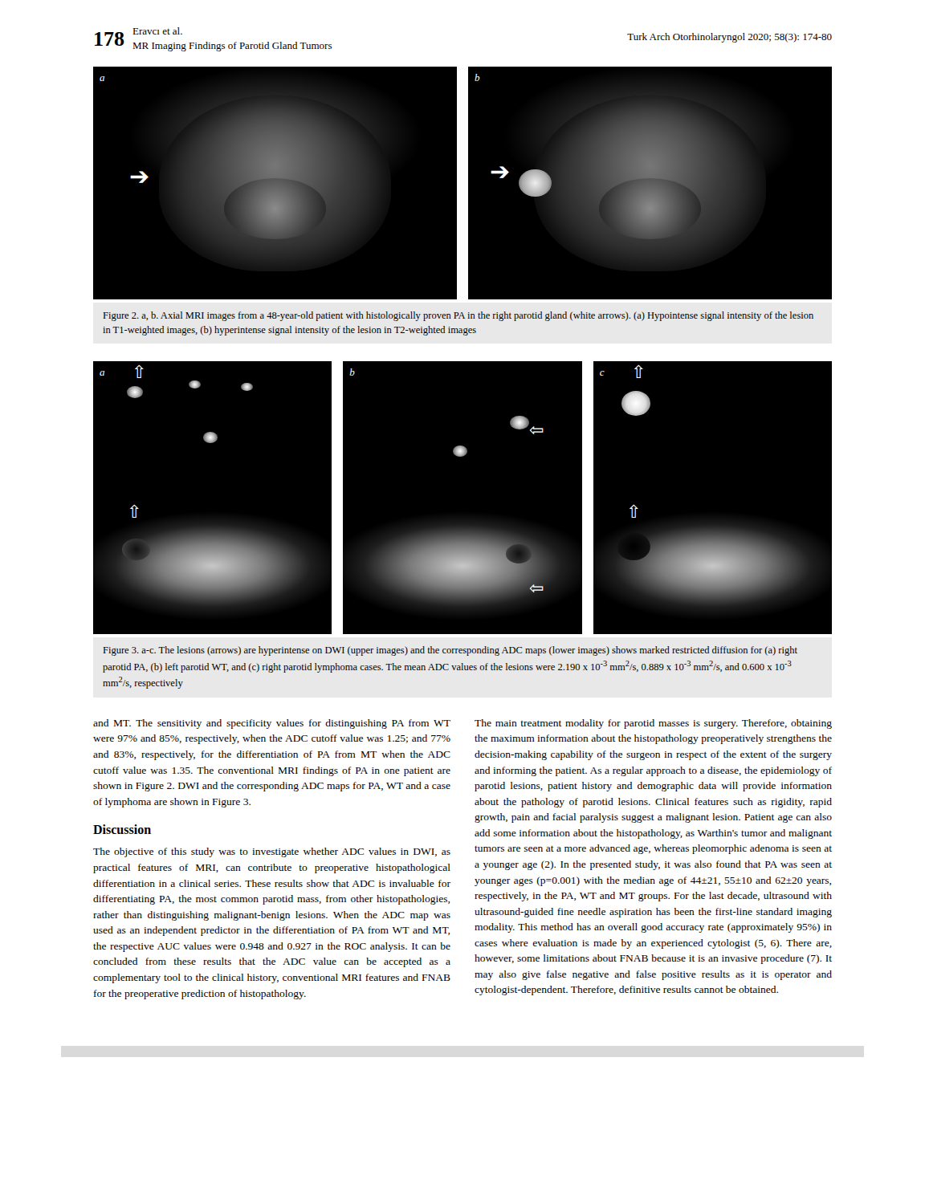178
Eravcı et al.
MR Imaging Findings of Parotid Gland Tumors
Turk Arch Otorhinolaryngol 2020; 58(3): 174-80
a
➔
b
➔
Figure 2. a, b. Axial MRI images from a 48-year-old patient with histologically proven PA in the right parotid gland (white arrows). (a) Hypointense signal intensity of the lesion in T1-weighted images, (b) hyperintense signal intensity of the lesion in T2-weighted images
a
⇧
⇧
b
⇦
⇦
c
⇧
⇧
Figure 3. a-c. The lesions (arrows) are hyperintense on DWI (upper images) and the corresponding ADC maps (lower images) shows marked restricted diffusion for (a) right parotid PA, (b) left parotid WT, and (c) right parotid lymphoma cases. The mean ADC values of the lesions were 2.190 x 10-3 mm2/s, 0.889 x 10-3 mm2/s, and 0.600 x 10-3 mm2/s, respectively
and MT. The sensitivity and specificity values for distinguishing PA from WT were 97% and 85%, respectively, when the ADC cutoff value was 1.25; and 77% and 83%, respectively, for the differentiation of PA from MT when the ADC cutoff value was 1.35. The conventional MRI findings of PA in one patient are shown in Figure 2. DWI and the corresponding ADC maps for PA, WT and a case of lymphoma are shown in Figure 3.
Discussion
The objective of this study was to investigate whether ADC values in DWI, as practical features of MRI, can contribute to preoperative histopathological differentiation in a clinical series. These results show that ADC is invaluable for differentiating PA, the most common parotid mass, from other histopathologies, rather than distinguishing malignant-benign lesions. When the ADC map was used as an independent predictor in the differentiation of PA from WT and MT, the respective AUC values were 0.948 and 0.927 in the ROC analysis. It can be concluded from these results that the ADC value can be accepted as a complementary tool to the clinical history, conventional MRI features and FNAB for the preoperative prediction of histopathology.
The main treatment modality for parotid masses is surgery. Therefore, obtaining the maximum information about the histopathology preoperatively strengthens the decision-making capability of the surgeon in respect of the extent of the surgery and informing the patient. As a regular approach to a disease, the epidemiology of parotid lesions, patient history and demographic data will provide information about the pathology of parotid lesions. Clinical features such as rigidity, rapid growth, pain and facial paralysis suggest a malignant lesion. Patient age can also add some information about the histopathology, as Warthin's tumor and malignant tumors are seen at a more advanced age, whereas pleomorphic adenoma is seen at a younger age (2). In the presented study, it was also found that PA was seen at younger ages (p=0.001) with the median age of 44±21, 55±10 and 62±20 years, respectively, in the PA, WT and MT groups. For the last decade, ultrasound with ultrasound-guided fine needle aspiration has been the first-line standard imaging modality. This method has an overall good accuracy rate (approximately 95%) in cases where evaluation is made by an experienced cytologist (5, 6). There are, however, some limitations about FNAB because it is an invasive procedure (7). It may also give false negative and false positive results as it is operator and cytologist-dependent. Therefore, definitive results cannot be obtained.